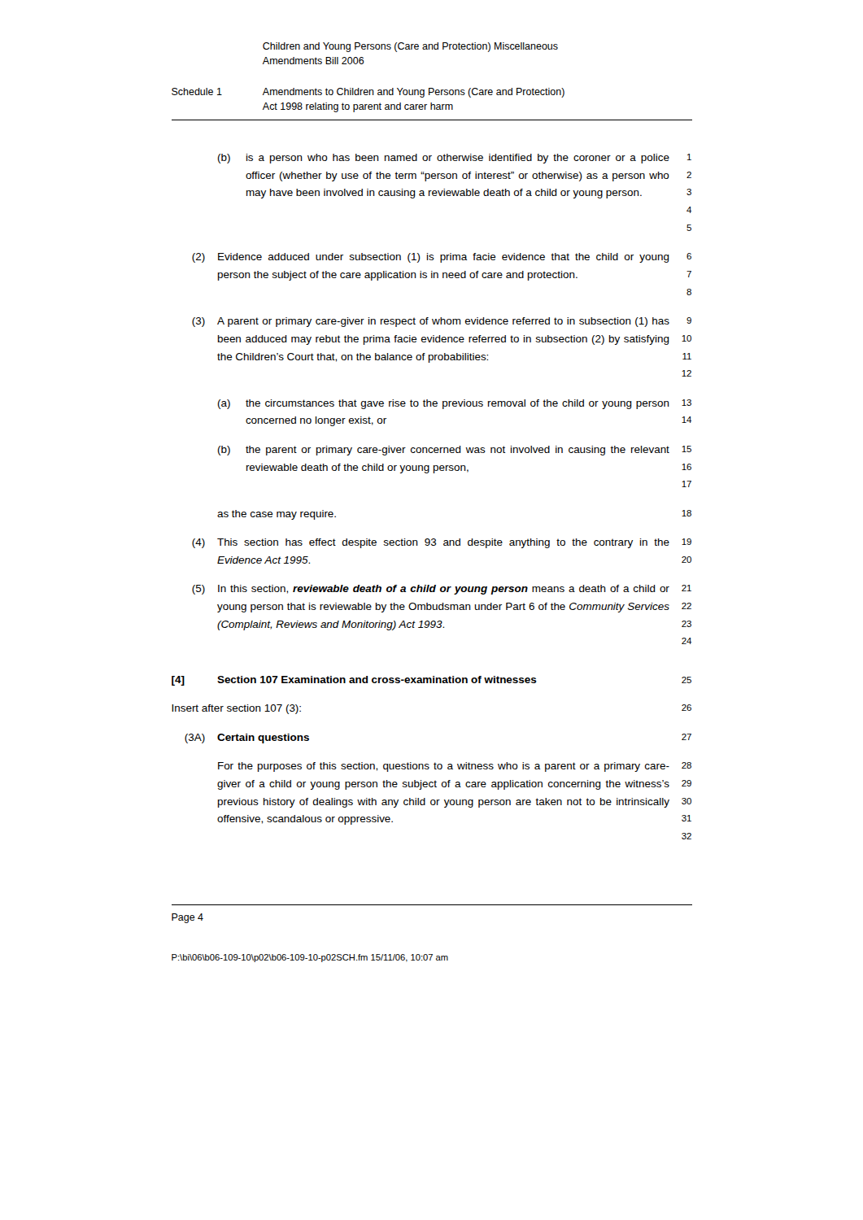Children and Young Persons (Care and Protection) Miscellaneous
Amendments Bill 2006
Schedule 1
Amendments to Children and Young Persons (Care and Protection)
Act 1998 relating to parent and carer harm
(b)
is a person who has been named or otherwise identified by the coroner or a police officer (whether by use of the term “person of interest” or otherwise) as a person who may have been involved in causing a reviewable death of a child or young person.
1 2 3 4 5
(2)
Evidence adduced under subsection (1) is prima facie evidence that the child or young person the subject of the care application is in need of care and protection.
6 7 8
(3)
A parent or primary care-giver in respect of whom evidence referred to in subsection (1) has been adduced may rebut the prima facie evidence referred to in subsection (2) by satisfying the Children’s Court that, on the balance of probabilities:
9 10 11 12
(a)
the circumstances that gave rise to the previous removal of the child or young person concerned no longer exist, or
13 14
(b)
the parent or primary care-giver concerned was not involved in causing the relevant reviewable death of the child or young person,
15 16 17
as the case may require.
18
(4)
This section has effect despite section 93 and despite anything to the contrary in the Evidence Act 1995.
19 20
(5)
In this section, reviewable death of a child or young person means a death of a child or young person that is reviewable by the Ombudsman under Part 6 of the Community Services (Complaint, Reviews and Monitoring) Act 1993.
21 22 23 24
[4]
Section 107 Examination and cross-examination of witnesses
25
Insert after section 107 (3):
26
(3A)
Certain questions
27
For the purposes of this section, questions to a witness who is a parent or a primary care-giver of a child or young person the subject of a care application concerning the witness’s previous history of dealings with any child or young person are taken not to be intrinsically offensive, scandalous or oppressive.
28 29 30 31 32
Page 4
P:\bi\06\b06-109-10\p02\b06-109-10-p02SCH.fm 15/11/06, 10:07 am